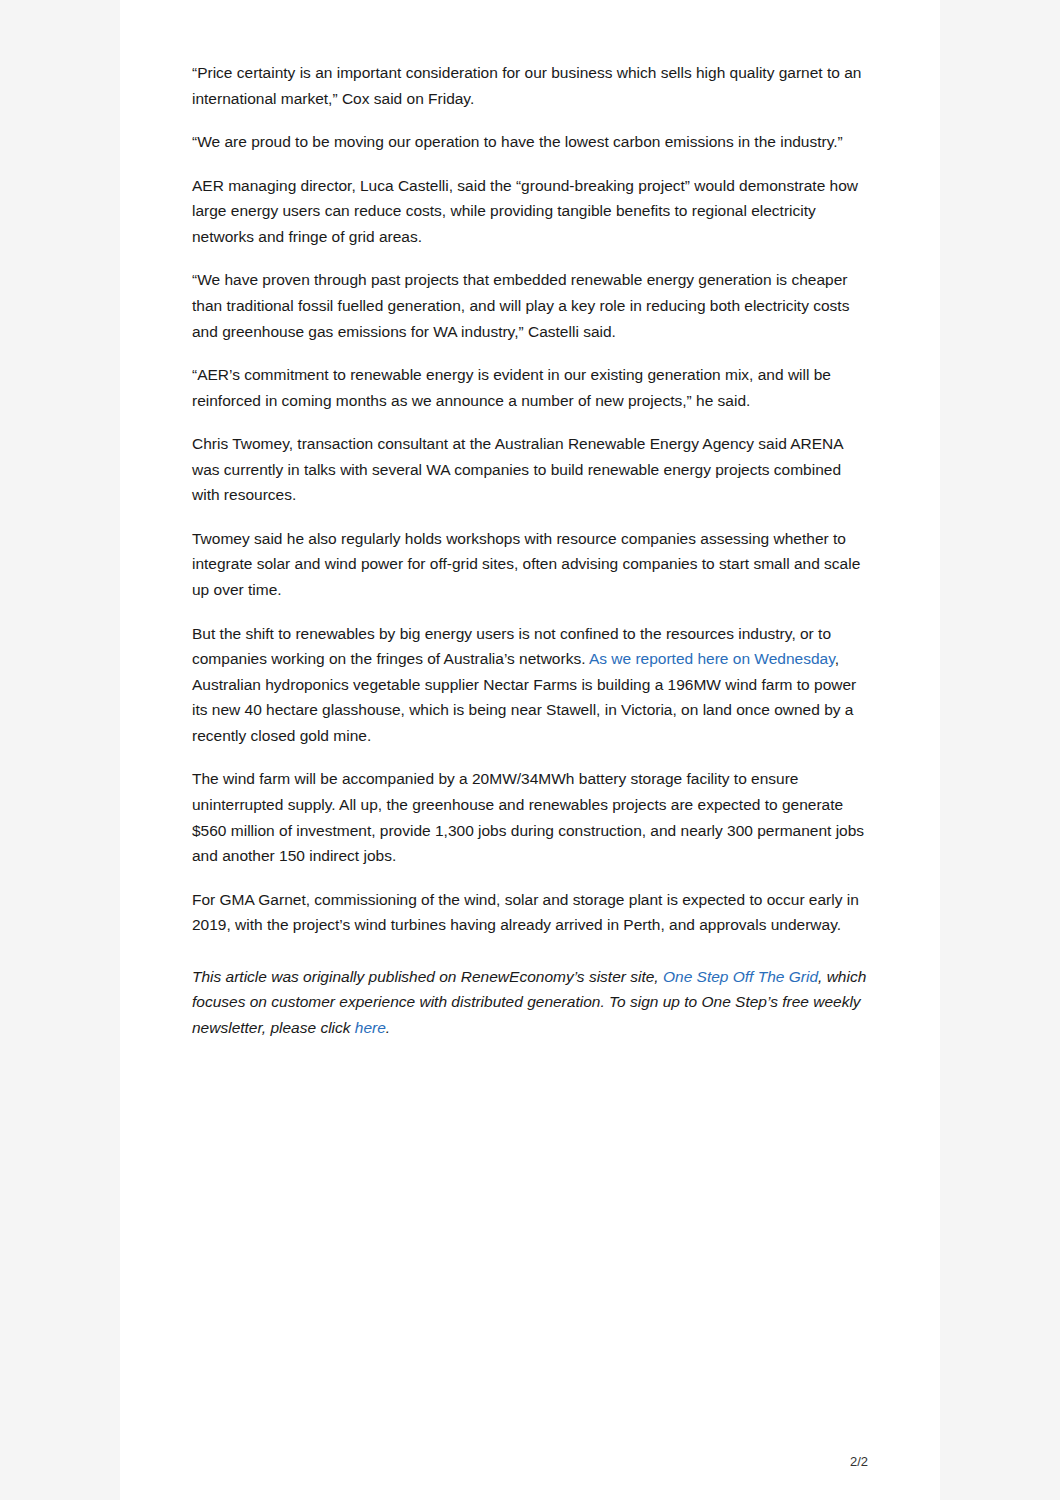“Price certainty is an important consideration for our business which sells high quality garnet to an international market,” Cox said on Friday.
“We are proud to be moving our operation to have the lowest carbon emissions in the industry.”
AER managing director, Luca Castelli, said the “ground-breaking project” would demonstrate how large energy users can reduce costs, while providing tangible benefits to regional electricity networks and fringe of grid areas.
“We have proven through past projects that embedded renewable energy generation is cheaper than traditional fossil fuelled generation, and will play a key role in reducing both electricity costs and greenhouse gas emissions for WA industry,” Castelli said.
“AER’s commitment to renewable energy is evident in our existing generation mix, and will be reinforced in coming months as we announce a number of new projects,” he said.
Chris Twomey, transaction consultant at the Australian Renewable Energy Agency said ARENA was currently in talks with several WA companies to build renewable energy projects combined
with resources.
Twomey said he also regularly holds workshops with resource companies assessing whether to integrate solar and wind power for off-grid sites, often advising companies to start small and scale up over time.
But the shift to renewables by big energy users is not confined to the resources industry, or to companies working on the fringes of Australia’s networks. As we reported here on Wednesday, Australian hydroponics vegetable supplier Nectar Farms is building a 196MW wind farm to power its new 40 hectare glasshouse, which is being near Stawell, in Victoria, on land once owned by a recently closed gold mine.
The wind farm will be accompanied by a 20MW/34MWh battery storage facility to ensure uninterrupted supply. All up, the greenhouse and renewables projects are expected to generate $560 million of investment, provide 1,300 jobs during construction, and nearly 300 permanent jobs and another 150 indirect jobs.
For GMA Garnet, commissioning of the wind, solar and storage plant is expected to occur early in 2019, with the project’s wind turbines having already arrived in Perth, and approvals underway.
This article was originally published on RenewEconomy’s sister site, One Step Off The Grid, which focuses on customer experience with distributed generation. To sign up to One Step’s free weekly newsletter, please click here.
2/2